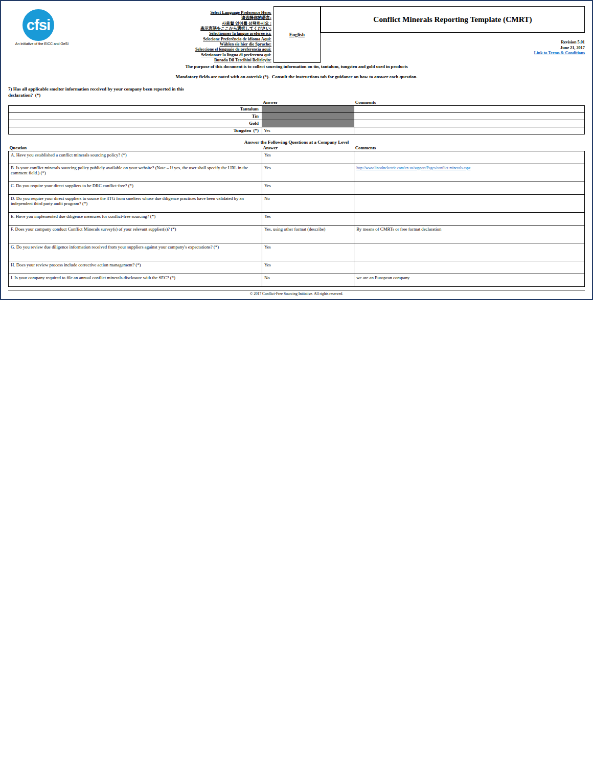cfsi
An initiative of the EICC and GeSI
Select Language Preference Here:
请选择你的语言:
사용할 언어를 선택하시오 :
表示言語をここから選択してください:
Sélectionner la langue préférée ici:
Selecione Preferência de idioma Aqui:
Wählen sie hier die Sprache:
Seleccione el lenguaje de preferencia aqui:
Selezionare la lingua di preferenza qui:
Burada Dil Tercihini Belirleyin:
English
Conflict Minerals Reporting Template (CMRT)
Revision 5.01
June 21, 2017
Link to Terms & Conditions
The purpose of this document is to collect sourcing information on tin, tantalum, tungsten and gold used in products
Mandatory fields are noted with an asterisk (*). Consult the instructions tab for guidance on how to answer each question.
7) Has all applicable smelter information received by your company been reported in this
declaration? (*)
| | Answer | Comments |
| Tantalum | | |
| Tin | | |
| Gold | | |
| Tungsten (*) | Yes | |
Answer the Following Questions at a Company Level
| Question | Answer | Comments |
| A. Have you established a conflict minerals sourcing policy? (*) | Yes | |
| B. Is your conflict minerals sourcing policy publicly available on your website? (Note – If yes, the user shall specify the URL in the comment field.) (*) | Yes | http://www.lincolnelectric.com/en-us/support/Pages/conflict-minerals.aspx |
| C. Do you require your direct suppliers to be DRC conflict-free? (*) | Yes | |
| D. Do you require your direct suppliers to source the 3TG from smelters whose due diligence practices have been validated by an independent third party audit program? (*) | No | |
| E. Have you implemented due diligence measures for conflict-free sourcing? (*) | Yes | |
| F. Does your company conduct Conflict Minerals survey(s) of your relevant supplier(s)? (*) | Yes, using other format (describe) | By means of CMRTs or free format declaration |
| G. Do you review due diligence information received from your suppliers against your company's expectations? (*) | Yes | |
| H. Does your review process include corrective action management? (*) | Yes | |
| I. Is your company required to file an annual conflict minerals disclosure with the SEC? (*) | No | we are an European company |
© 2017 Conflict-Free Sourcing Initiative. All rights reserved.